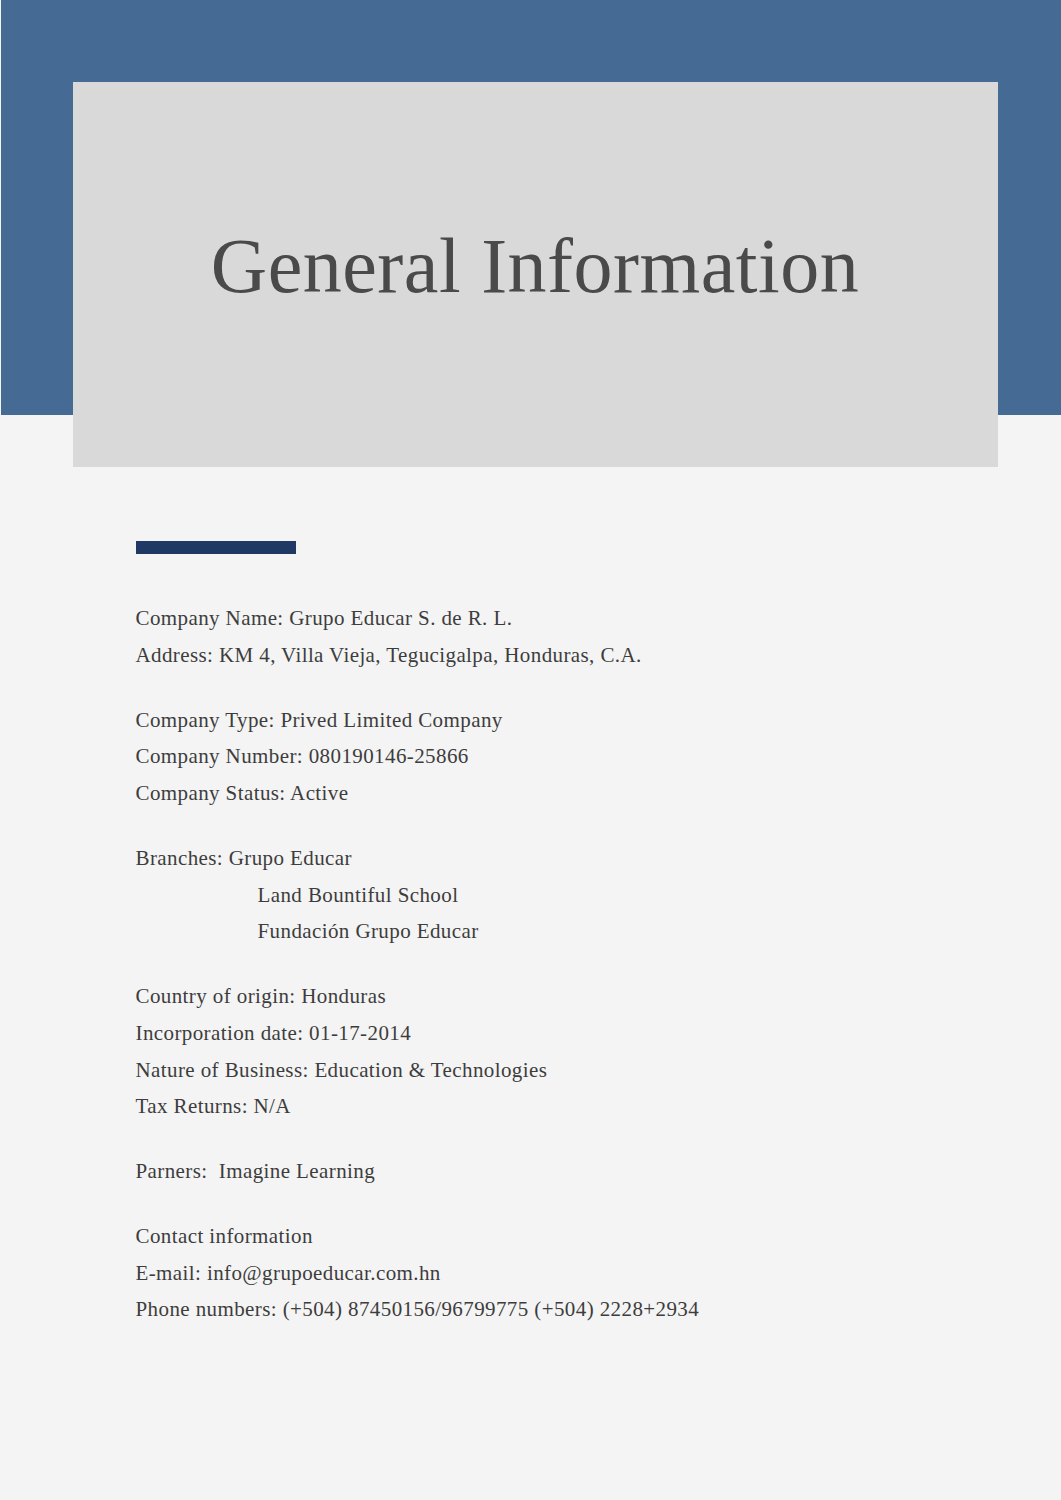General Information
Company Name: Grupo Educar S. de R. L.
Address: KM 4, Villa Vieja, Tegucigalpa, Honduras, C.A.
Company Type: Prived Limited Company
Company Number: 080190146-25866
Company Status: Active
Branches: Grupo Educar
Land Bountiful School
Fundación Grupo Educar
Country of origin: Honduras
Incorporation date: 01-17-2014
Nature of Business: Education & Technologies
Tax Returns: N/A
Parners: Imagine Learning
Contact information
E-mail: info@grupoeducar.com.hn
Phone numbers: (+504) 87450156/96799775 (+504) 2228+2934